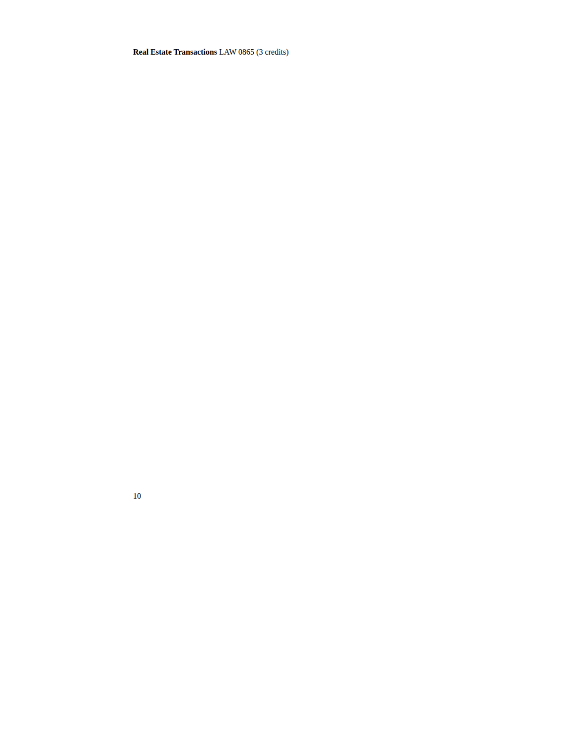Real Estate Transactions LAW 0865 (3 credits)
10